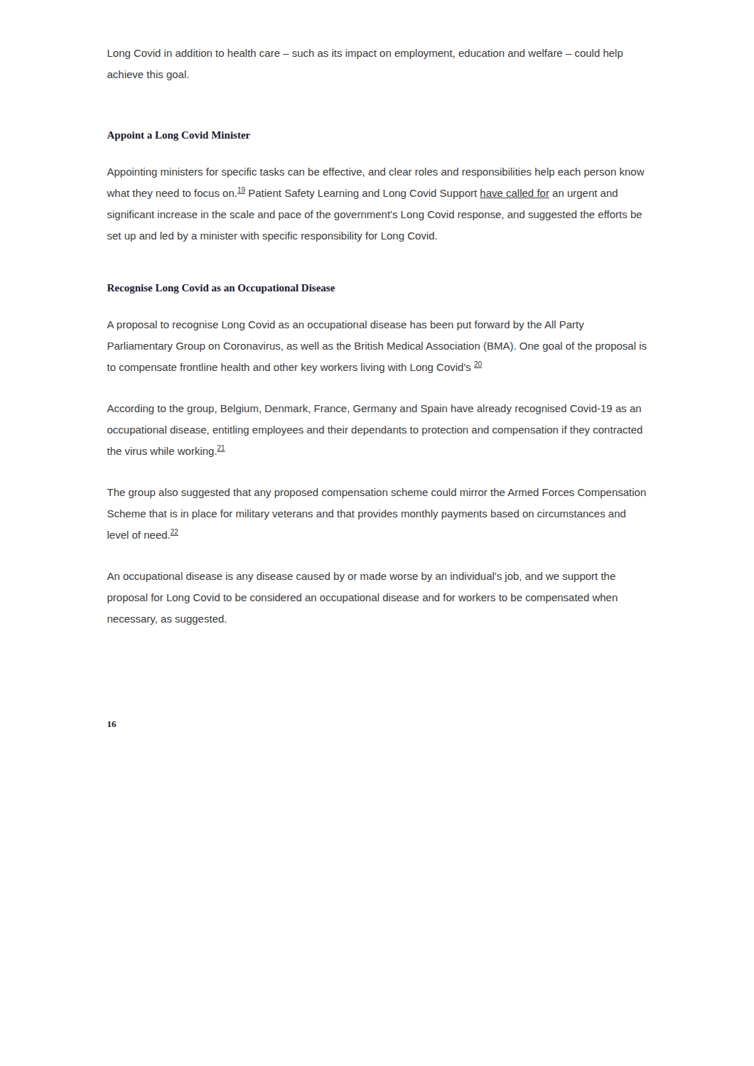Long Covid in addition to health care – such as its impact on employment, education and welfare – could help achieve this goal.
Appoint a Long Covid Minister
Appointing ministers for specific tasks can be effective, and clear roles and responsibilities help each person know what they need to focus on.19 Patient Safety Learning and Long Covid Support have called for an urgent and significant increase in the scale and pace of the government's Long Covid response, and suggested the efforts be set up and led by a minister with specific responsibility for Long Covid.
Recognise Long Covid as an Occupational Disease
A proposal to recognise Long Covid as an occupational disease has been put forward by the All Party Parliamentary Group on Coronavirus, as well as the British Medical Association (BMA). One goal of the proposal is to compensate frontline health and other key workers living with Long Covid's 20
According to the group, Belgium, Denmark, France, Germany and Spain have already recognised Covid-19 as an occupational disease, entitling employees and their dependants to protection and compensation if they contracted the virus while working.21
The group also suggested that any proposed compensation scheme could mirror the Armed Forces Compensation Scheme that is in place for military veterans and that provides monthly payments based on circumstances and level of need.22
An occupational disease is any disease caused by or made worse by an individual's job, and we support the proposal for Long Covid to be considered an occupational disease and for workers to be compensated when necessary, as suggested.
16